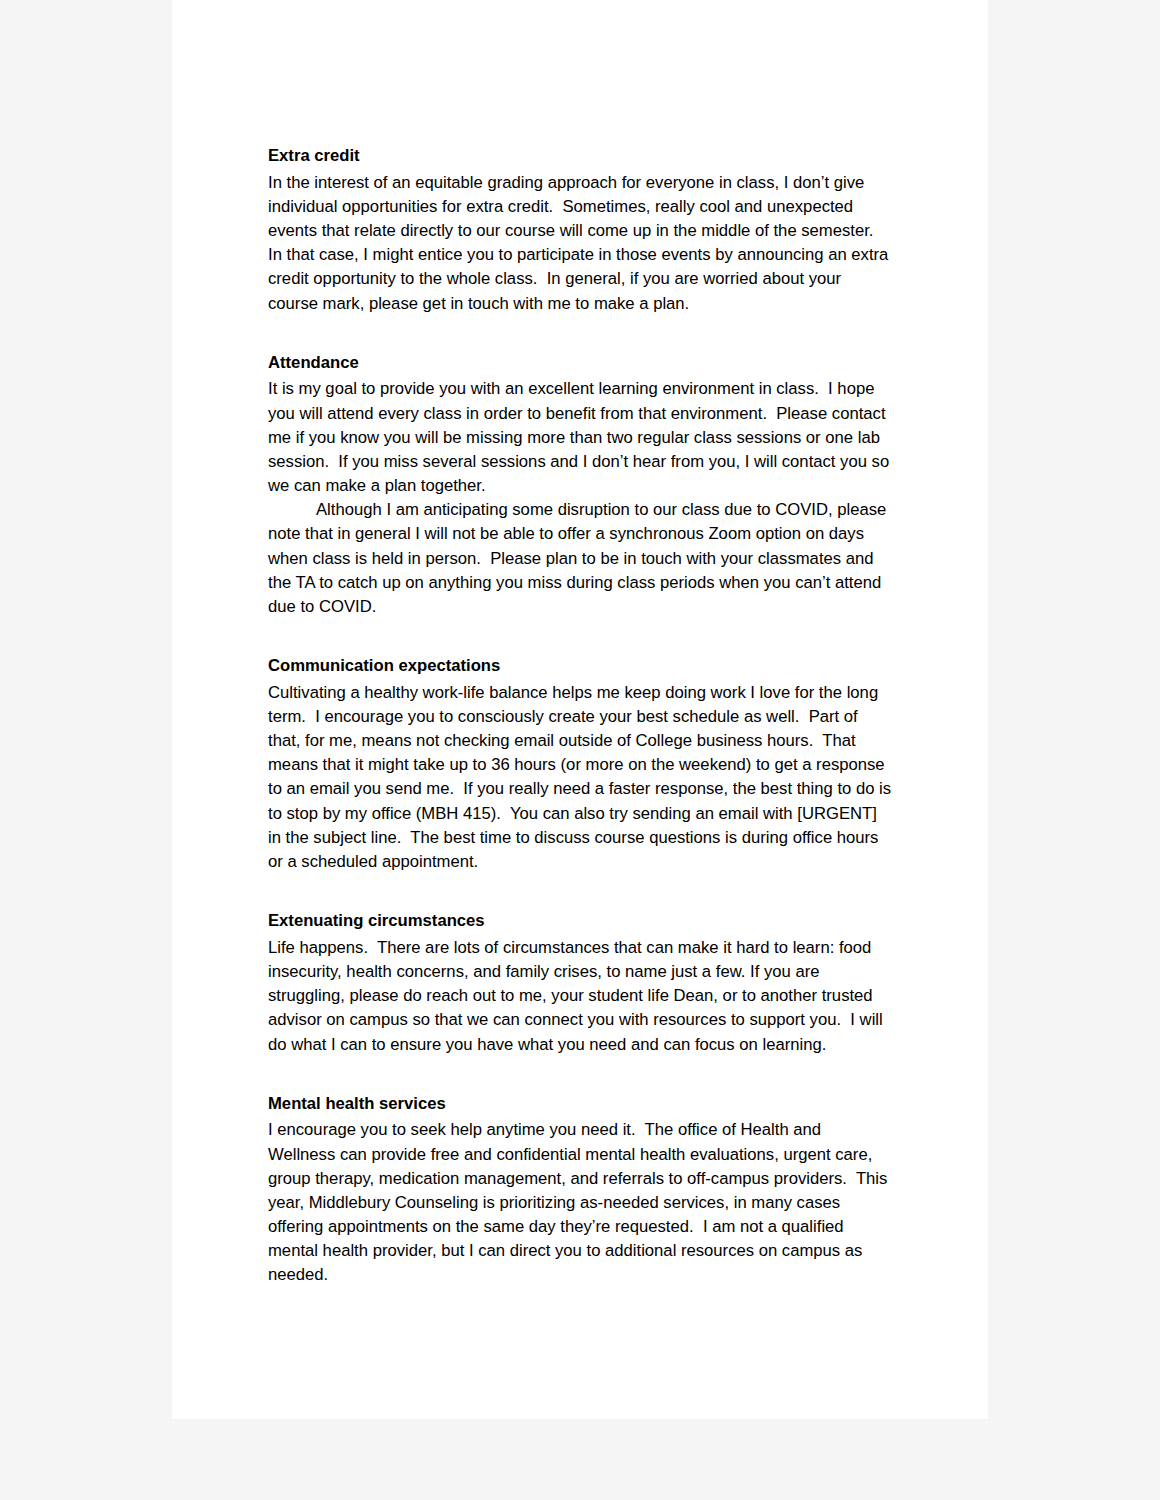Extra credit
In the interest of an equitable grading approach for everyone in class, I don’t give individual opportunities for extra credit. Sometimes, really cool and unexpected events that relate directly to our course will come up in the middle of the semester. In that case, I might entice you to participate in those events by announcing an extra credit opportunity to the whole class. In general, if you are worried about your course mark, please get in touch with me to make a plan.
Attendance
It is my goal to provide you with an excellent learning environment in class. I hope you will attend every class in order to benefit from that environment. Please contact me if you know you will be missing more than two regular class sessions or one lab session. If you miss several sessions and I don’t hear from you, I will contact you so we can make a plan together.
Although I am anticipating some disruption to our class due to COVID, please note that in general I will not be able to offer a synchronous Zoom option on days when class is held in person. Please plan to be in touch with your classmates and the TA to catch up on anything you miss during class periods when you can’t attend due to COVID.
Communication expectations
Cultivating a healthy work-life balance helps me keep doing work I love for the long term. I encourage you to consciously create your best schedule as well. Part of that, for me, means not checking email outside of College business hours. That means that it might take up to 36 hours (or more on the weekend) to get a response to an email you send me. If you really need a faster response, the best thing to do is to stop by my office (MBH 415). You can also try sending an email with [URGENT] in the subject line. The best time to discuss course questions is during office hours or a scheduled appointment.
Extenuating circumstances
Life happens. There are lots of circumstances that can make it hard to learn: food insecurity, health concerns, and family crises, to name just a few. If you are struggling, please do reach out to me, your student life Dean, or to another trusted advisor on campus so that we can connect you with resources to support you. I will do what I can to ensure you have what you need and can focus on learning.
Mental health services
I encourage you to seek help anytime you need it. The office of Health and Wellness can provide free and confidential mental health evaluations, urgent care, group therapy, medication management, and referrals to off-campus providers. This year, Middlebury Counseling is prioritizing as-needed services, in many cases offering appointments on the same day they’re requested. I am not a qualified mental health provider, but I can direct you to additional resources on campus as needed.